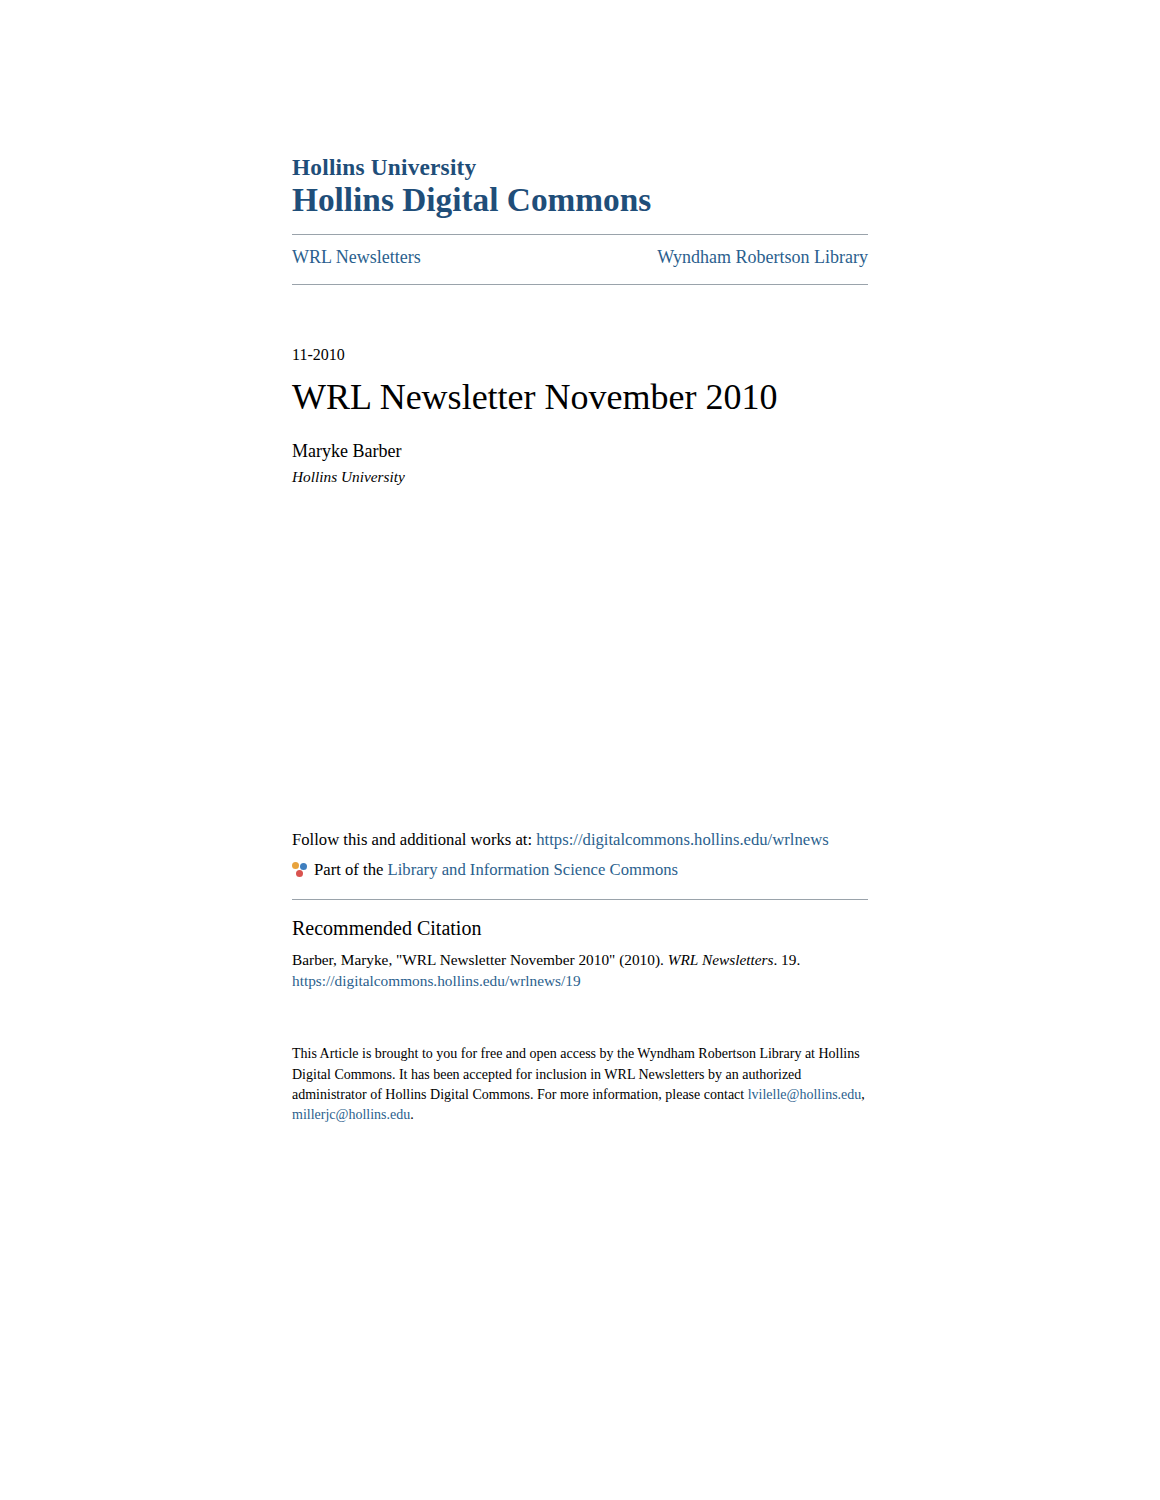Hollins University
Hollins Digital Commons
WRL Newsletters
Wyndham Robertson Library
11-2010
WRL Newsletter November 2010
Maryke Barber
Hollins University
Follow this and additional works at: https://digitalcommons.hollins.edu/wrlnews
Part of the Library and Information Science Commons
Recommended Citation
Barber, Maryke, "WRL Newsletter November 2010" (2010). WRL Newsletters. 19.
https://digitalcommons.hollins.edu/wrlnews/19
This Article is brought to you for free and open access by the Wyndham Robertson Library at Hollins Digital Commons. It has been accepted for inclusion in WRL Newsletters by an authorized administrator of Hollins Digital Commons. For more information, please contact lvilelle@hollins.edu, millerjc@hollins.edu.